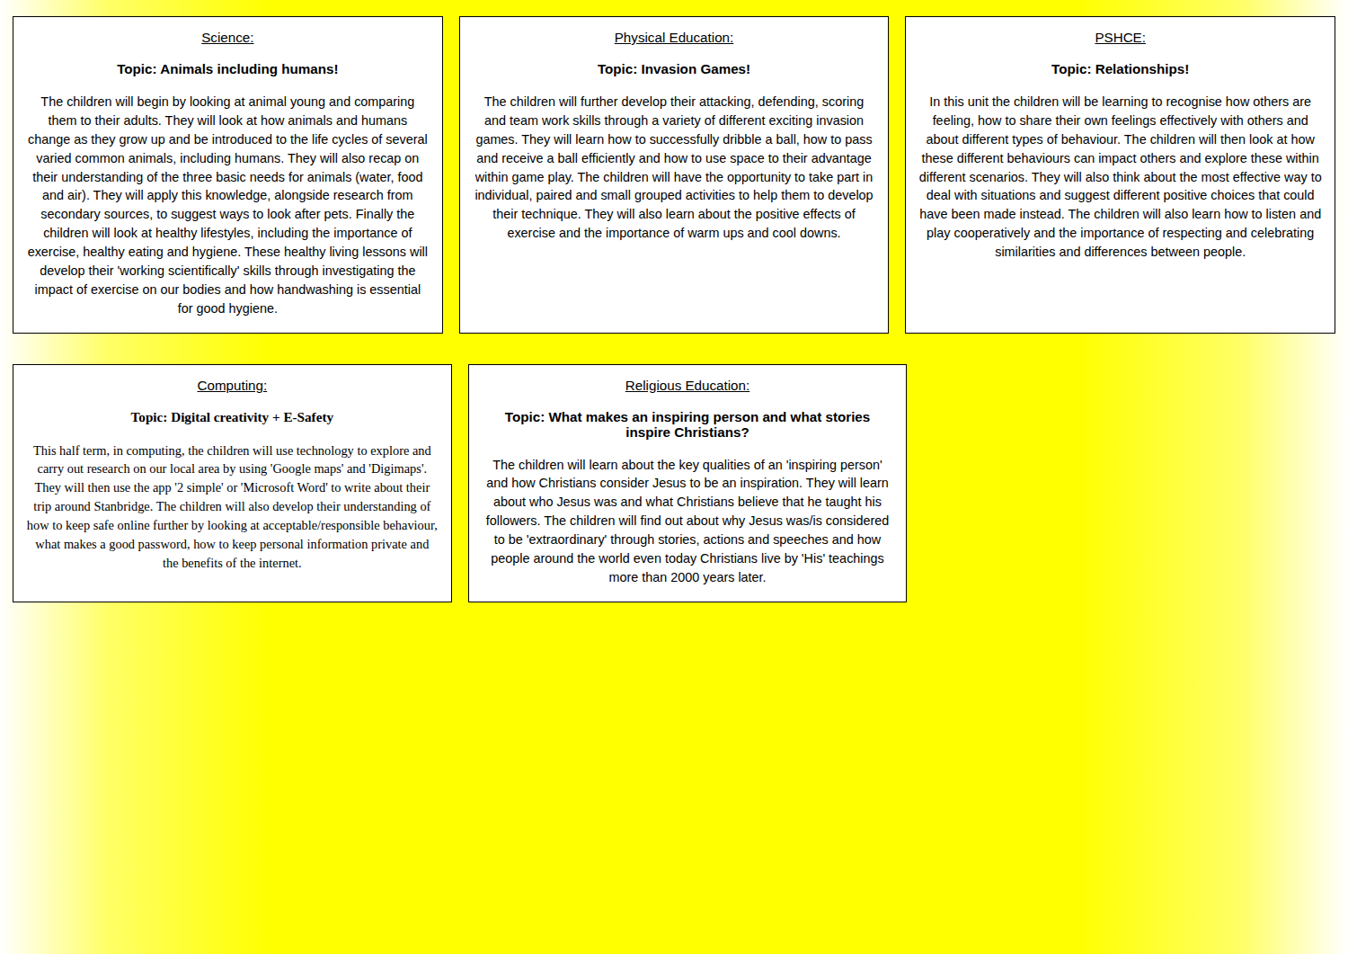Science:
Topic: Animals including humans!
The children will begin by looking at animal young and comparing them to their adults. They will look at how animals and humans change as they grow up and be introduced to the life cycles of several varied common animals, including humans. They will also recap on their understanding of the three basic needs for animals (water, food and air). They will apply this knowledge, alongside research from secondary sources, to suggest ways to look after pets. Finally the children will look at healthy lifestyles, including the importance of exercise, healthy eating and hygiene. These healthy living lessons will develop their 'working scientifically' skills through investigating the impact of exercise on our bodies and how handwashing is essential for good hygiene.
Physical Education:
Topic: Invasion Games!
The children will further develop their attacking, defending, scoring and team work skills through a variety of different exciting invasion games. They will learn how to successfully dribble a ball, how to pass and receive a ball efficiently and how to use space to their advantage within game play. The children will have the opportunity to take part in individual, paired and small grouped activities to help them to develop their technique. They will also learn about the positive effects of exercise and the importance of warm ups and cool downs.
PSHCE:
Topic: Relationships!
In this unit the children will be learning to recognise how others are feeling, how to share their own feelings effectively with others and about different types of behaviour. The children will then look at how these different behaviours can impact others and explore these within different scenarios. They will also think about the most effective way to deal with situations and suggest different positive choices that could have been made instead. The children will also learn how to listen and play cooperatively and the importance of respecting and celebrating similarities and differences between people.
Computing:
Topic: Digital creativity + E-Safety
This half term, in computing, the children will use technology to explore and carry out research on our local area by using 'Google maps' and 'Digimaps'. They will then use the app '2 simple' or 'Microsoft Word' to write about their trip around Stanbridge. The children will also develop their understanding of how to keep safe online further by looking at acceptable/responsible behaviour, what makes a good password, how to keep personal information private and the benefits of the internet.
Religious Education:
Topic: What makes an inspiring person and what stories inspire Christians?
The children will learn about the key qualities of an 'inspiring person' and how Christians consider Jesus to be an inspiration. They will learn about who Jesus was and what Christians believe that he taught his followers. The children will find out about why Jesus was/is considered to be 'extraordinary' through stories, actions and speeches and how people around the world even today Christians live by 'His' teachings more than 2000 years later.